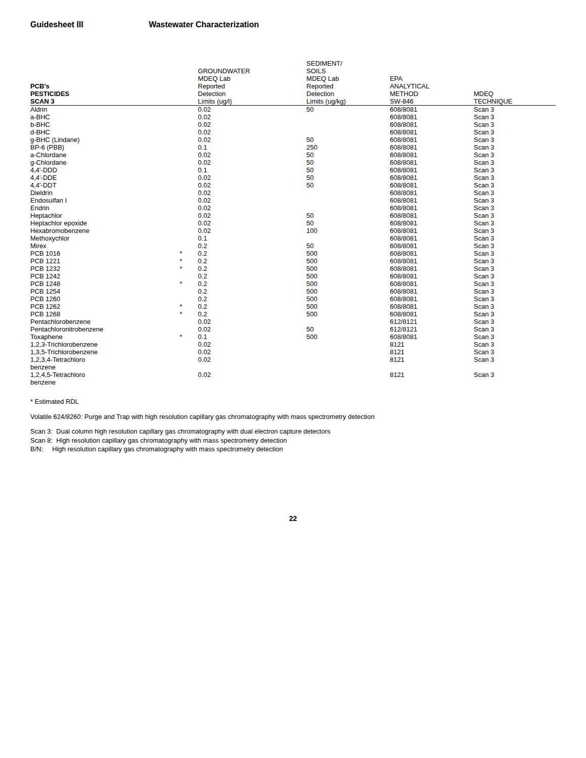Guidesheet III Wastewater Characterization
| | | | SEDIMENT/ | | |
| --- | --- | --- | --- | --- | --- |
| | | GROUNDWATER | SOILS | | |
| | | MDEQ Lab | MDEQ Lab | EPA | |
| PCB's | | Reported | Reported | ANALYTICAL | |
| PESTICIDES | | Detection | Detection | METHOD | MDEQ |
| SCAN 3 | | Limits (ug/l) | Limits (ug/kg) | SW-846 | TECHNIQUE |
| Aldrin | | 0.02 | 50 | 608/8081 | Scan 3 |
| a-BHC | | 0.02 | | 608/8081 | Scan 3 |
| b-BHC | | 0.02 | | 608/8081 | Scan 3 |
| d-BHC | | 0.02 | | 608/8081 | Scan 3 |
| g-BHC (Lindane) | | 0.02 | 50 | 608/8081 | Scan 3 |
| BP-6 (PBB) | | 0.1 | 250 | 608/8081 | Scan 3 |
| a-Chlordane | | 0.02 | 50 | 608/8081 | Scan 3 |
| g-Chlordane | | 0.02 | 50 | 608/8081 | Scan 3 |
| 4,4'-DDD | | 0.1 | 50 | 608/8081 | Scan 3 |
| 4,4'-DDE | | 0.02 | 50 | 608/8081 | Scan 3 |
| 4,4'-DDT | | 0.02 | 50 | 608/8081 | Scan 3 |
| Dieldrin | | 0.02 | | 608/8081 | Scan 3 |
| Endosulfan I | | 0.02 | | 608/8081 | Scan 3 |
| Endrin | | 0.02 | | 608/8081 | Scan 3 |
| Heptachlor | | 0.02 | 50 | 608/8081 | Scan 3 |
| Heptachlor epoxide | | 0.02 | 50 | 608/8081 | Scan 3 |
| Hexabromobenzene | | 0.02 | 100 | 608/8081 | Scan 3 |
| Methoxychlor | | 0.1 | | 608/8081 | Scan 3 |
| Mirex | | 0.2 | 50 | 608/8081 | Scan 3 |
| PCB 1016 | * | 0.2 | 500 | 608/8081 | Scan 3 |
| PCB 1221 | * | 0.2 | 500 | 608/8081 | Scan 3 |
| PCB 1232 | * | 0.2 | 500 | 608/8081 | Scan 3 |
| PCB 1242 | | 0.2 | 500 | 608/8081 | Scan 3 |
| PCB 1248 | * | 0.2 | 500 | 608/8081 | Scan 3 |
| PCB 1254 | | 0.2 | 500 | 608/8081 | Scan 3 |
| PCB 1260 | | 0.2 | 500 | 608/8081 | Scan 3 |
| PCB 1262 | * | 0.2 | 500 | 608/8081 | Scan 3 |
| PCB 1268 | * | 0.2 | 500 | 608/8081 | Scan 3 |
| Pentachlorobenzene | | 0.02 | | 612/8121 | Scan 3 |
| Pentachloronitrobenzene | | 0.02 | 50 | 612/8121 | Scan 3 |
| Toxaphene | * | 0.1 | 500 | 608/8081 | Scan 3 |
| 1,2,3-Trichlorobenzene | | 0.02 | | 8121 | Scan 3 |
| 1,3,5-Trichlorobenzene | | 0.02 | | 8121 | Scan 3 |
| 1,2,3,4-Tetrachloro benzene | | 0.02 | | 8121 | Scan 3 |
| 1,2,4,5-Tetrachloro benzene | | 0.02 | | 8121 | Scan 3 |
* Estimated RDL
Volatile 624/8260: Purge and Trap with high resolution capillary gas chromatography with mass spectrometry detection
Scan 3: Dual column high resolution capillary gas chromatography with dual electron capture detectors
Scan 8: High resolution capillary gas chromatography with mass spectrometry detection
B/N: High resolution capillary gas chromatography with mass spectrometry detection
22